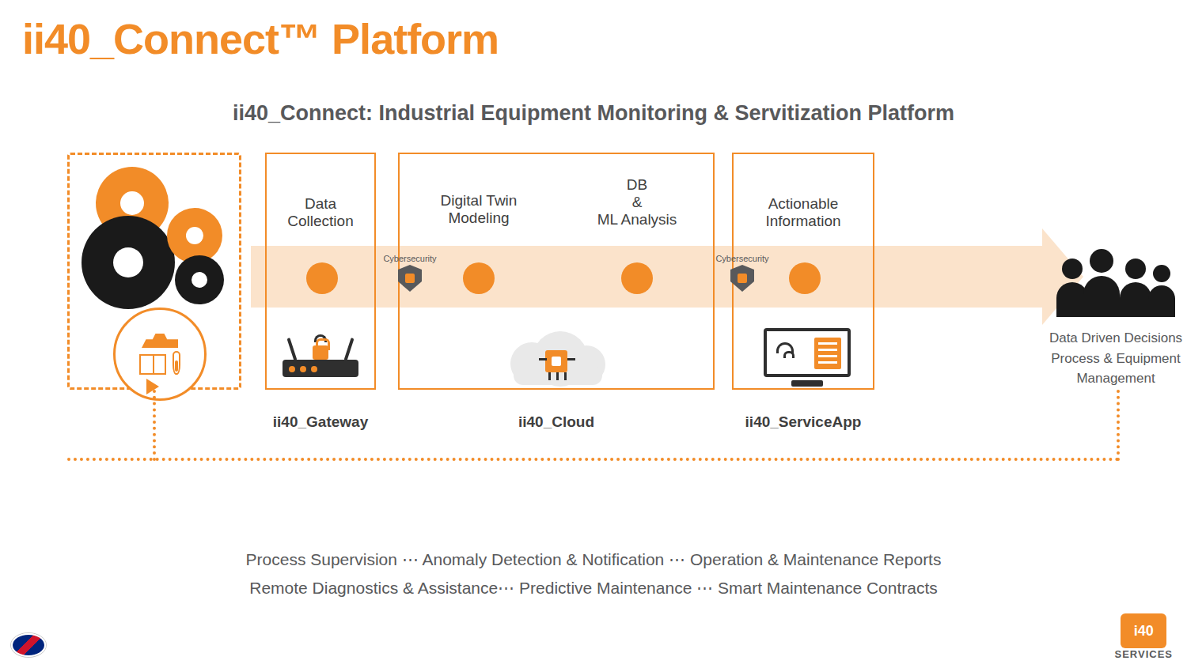ii40_Connect™ Platform
ii40_Connect: Industrial Equipment Monitoring & Servitization Platform
Data
Collection
ii40_Gateway
Digital Twin
Modeling
DB
&
ML Analysis
ii40_Cloud
Actionable
Information
ii40_ServiceApp
Cybersecurity
Cybersecurity
Data Driven Decisions
Process & Equipment
Management
Process Supervision ⋯ Anomaly Detection & Notification ⋯ Operation & Maintenance Reports
Remote Diagnostics & Assistance⋯ Predictive Maintenance ⋯ Smart Maintenance Contracts
SERVICES